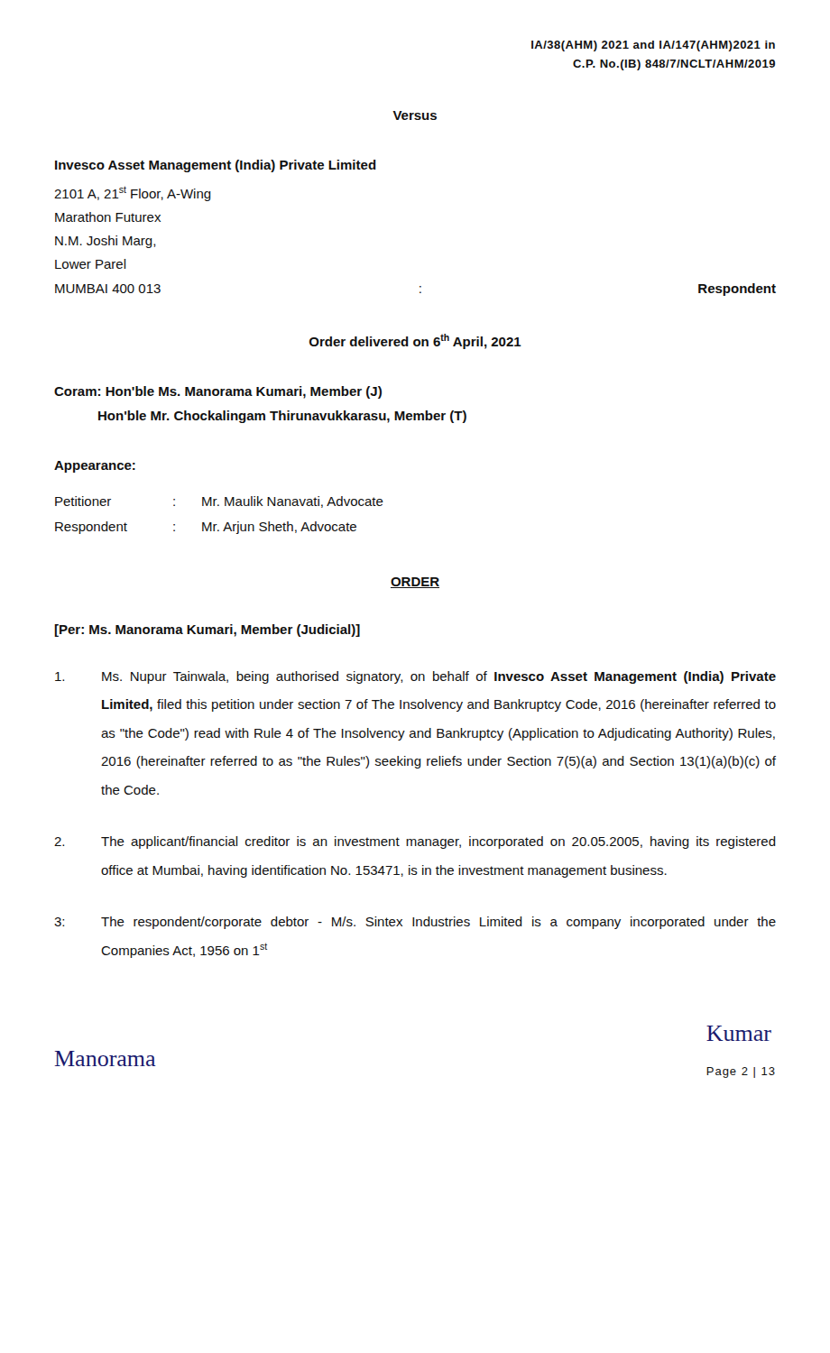IA/38(AHM) 2021 and IA/147(AHM)2021 in
C.P. No.(IB) 848/7/NCLT/AHM/2019
Versus
Invesco Asset Management (India) Private Limited
2101 A, 21st Floor, A-Wing
Marathon Futurex
N.M. Joshi Marg,
Lower Parel
MUMBAI 400 013 : Respondent
Order delivered on 6th April, 2021
Coram: Hon'ble Ms. Manorama Kumari, Member (J) Hon'ble Mr. Chockalingam Thirunavukkarasu, Member (T)
Appearance:
| Petitioner | : | Mr. Maulik Nanavati, Advocate |
| Respondent | : | Mr. Arjun Sheth, Advocate |
ORDER
[Per: Ms. Manorama Kumari, Member (Judicial)]
Ms. Nupur Tainwala, being authorised signatory, on behalf of Invesco Asset Management (India) Private Limited, filed this petition under section 7 of The Insolvency and Bankruptcy Code, 2016 (hereinafter referred to as "the Code") read with Rule 4 of The Insolvency and Bankruptcy (Application to Adjudicating Authority) Rules, 2016 (hereinafter referred to as "the Rules") seeking reliefs under Section 7(5)(a) and Section 13(1)(a)(b)(c) of the Code.
The applicant/financial creditor is an investment manager, incorporated on 20.05.2005, having its registered office at Mumbai, having identification No. 153471, is in the investment management business.
The respondent/corporate debtor - M/s. Sintex Industries Limited is a company incorporated under the Companies Act, 1956 on 1st
Manorama
Kumar
Page 2 | 13